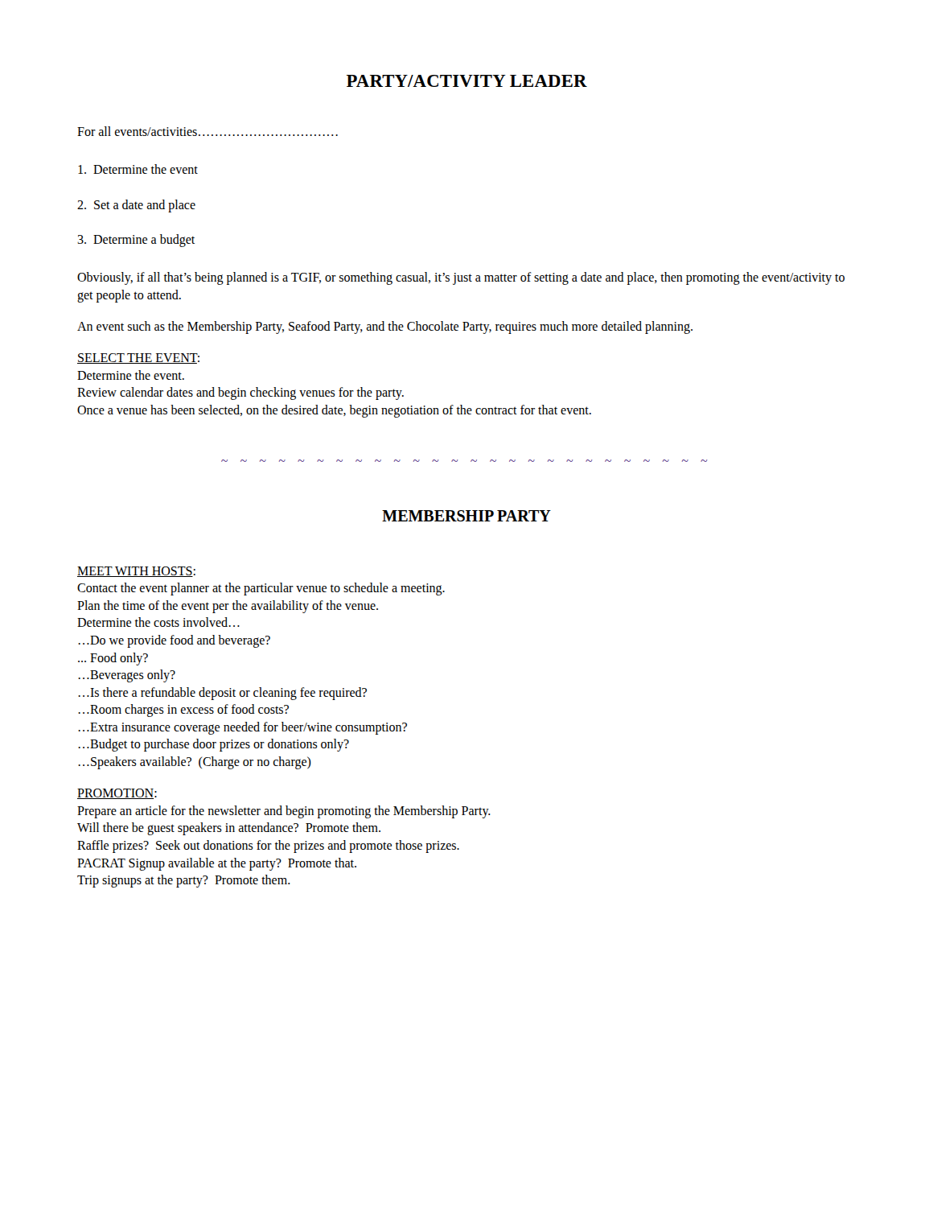PARTY/ACTIVITY LEADER
For all events/activities……………………………
1. Determine the event
2. Set a date and place
3. Determine a budget
Obviously, if all that’s being planned is a TGIF, or something casual, it’s just a matter of setting a date and place, then promoting the event/activity to get people to attend.
An event such as the Membership Party, Seafood Party, and the Chocolate Party, requires much more detailed planning.
SELECT THE EVENT:
Determine the event.
Review calendar dates and begin checking venues for the party.
Once a venue has been selected, on the desired date, begin negotiation of the contract for that event.
~ ~ ~ ~ ~ ~ ~ ~ ~ ~ ~ ~ ~ ~ ~ ~ ~ ~ ~ ~ ~ ~ ~ ~ ~ ~
MEMBERSHIP PARTY
MEET WITH HOSTS:
Contact the event planner at the particular venue to schedule a meeting.
Plan the time of the event per the availability of the venue.
Determine the costs involved…
…Do we provide food and beverage?
... Food only?
…Beverages only?
…Is there a refundable deposit or cleaning fee required?
…Room charges in excess of food costs?
…Extra insurance coverage needed for beer/wine consumption?
…Budget to purchase door prizes or donations only?
…Speakers available? (Charge or no charge)
PROMOTION:
Prepare an article for the newsletter and begin promoting the Membership Party.
Will there be guest speakers in attendance? Promote them.
Raffle prizes? Seek out donations for the prizes and promote those prizes.
PACRAT Signup available at the party? Promote that.
Trip signups at the party? Promote them.